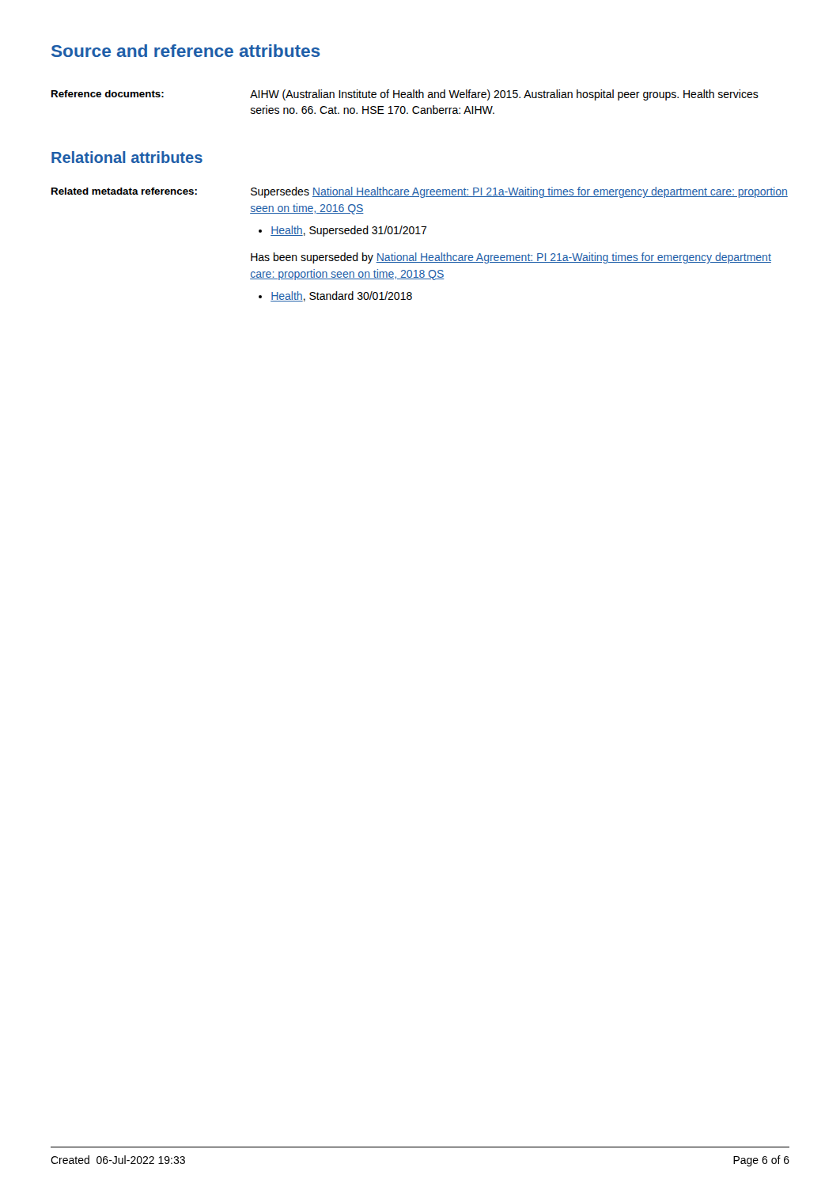Source and reference attributes
| Reference documents: | AIHW (Australian Institute of Health and Welfare) 2015. Australian hospital peer groups. Health services series no. 66. Cat. no. HSE 170. Canberra: AIHW. |
Relational attributes
| Related metadata references: | Supersedes National Healthcare Agreement: PI 21a-Waiting times for emergency department care: proportion seen on time, 2016 QS Health , Superseded 31/01/2017 Has been superseded by National Healthcare Agreement: PI 21a-Waiting times for emergency department care: proportion seen on time, 2018 QS Health , Standard 30/01/2018 |
Created 06-Jul-2022 19:33 Page 6 of 6